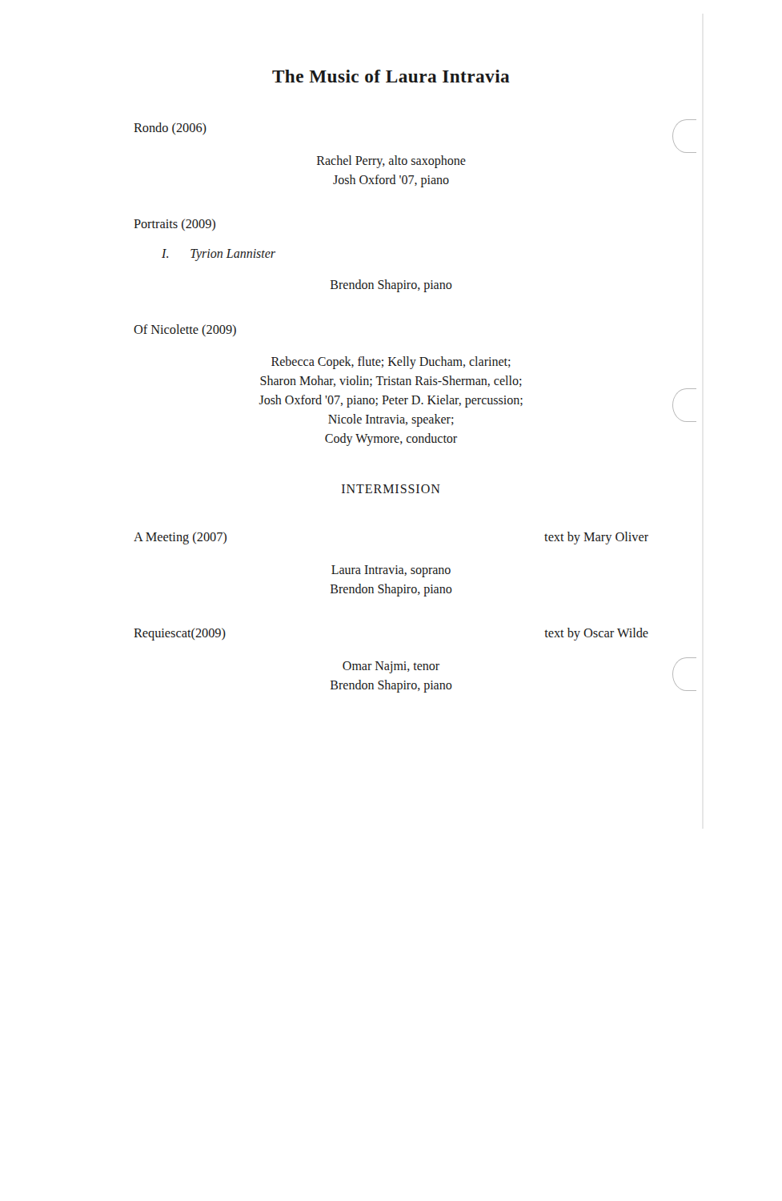The Music of Laura Intravia
Rondo (2006)
Rachel Perry, alto saxophone
Josh Oxford '07, piano
Portraits (2009)
I. Tyrion Lannister
Brendon Shapiro, piano
Of Nicolette (2009)
Rebecca Copek, flute; Kelly Ducham, clarinet;
Sharon Mohar, violin; Tristan Rais-Sherman, cello;
Josh Oxford '07, piano; Peter D. Kielar, percussion;
Nicole Intravia, speaker;
Cody Wymore, conductor
INTERMISSION
A Meeting (2007) text by Mary Oliver
Laura Intravia, soprano
Brendon Shapiro, piano
Requiescat(2009) text by Oscar Wilde
Omar Najmi, tenor
Brendon Shapiro, piano